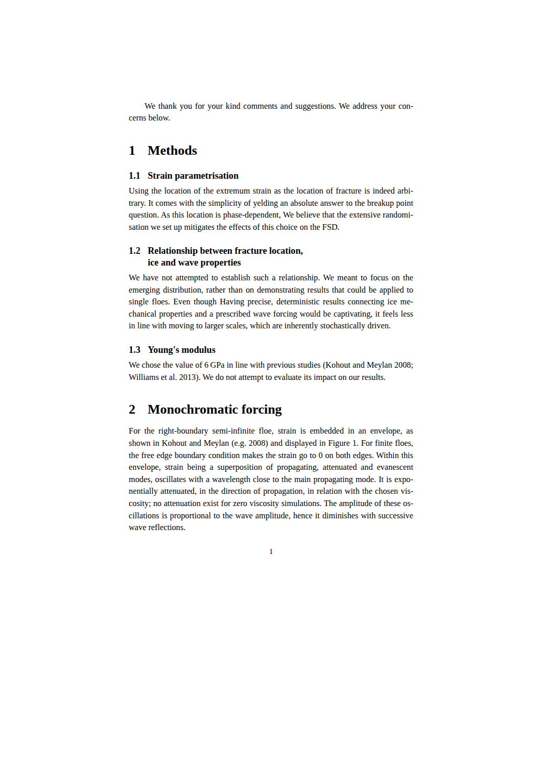We thank you for your kind comments and suggestions. We address your concerns below.
1 Methods
1.1 Strain parametrisation
Using the location of the extremum strain as the location of fracture is indeed arbitrary. It comes with the simplicity of yelding an absolute answer to the breakup point question. As this location is phase-dependent, We believe that the extensive randomisation we set up mitigates the effects of this choice on the FSD.
1.2 Relationship between fracture location, ice and wave properties
We have not attempted to establish such a relationship. We meant to focus on the emerging distribution, rather than on demonstrating results that could be applied to single floes. Even though Having precise, deterministic results connecting ice mechanical properties and a prescribed wave forcing would be captivating, it feels less in line with moving to larger scales, which are inherently stochastically driven.
1.3 Young's modulus
We chose the value of 6 GPa in line with previous studies (Kohout and Meylan 2008; Williams et al. 2013). We do not attempt to evaluate its impact on our results.
2 Monochromatic forcing
For the right-boundary semi-infinite floe, strain is embedded in an envelope, as shown in Kohout and Meylan (e.g. 2008) and displayed in Figure 1. For finite floes, the free edge boundary condition makes the strain go to 0 on both edges. Within this envelope, strain being a superposition of propagating, attenuated and evanescent modes, oscillates with a wavelength close to the main propagating mode. It is exponentially attenuated, in the direction of propagation, in relation with the chosen viscosity; no attenuation exist for zero viscosity simulations. The amplitude of these oscillations is proportional to the wave amplitude, hence it diminishes with successive wave reflections.
1